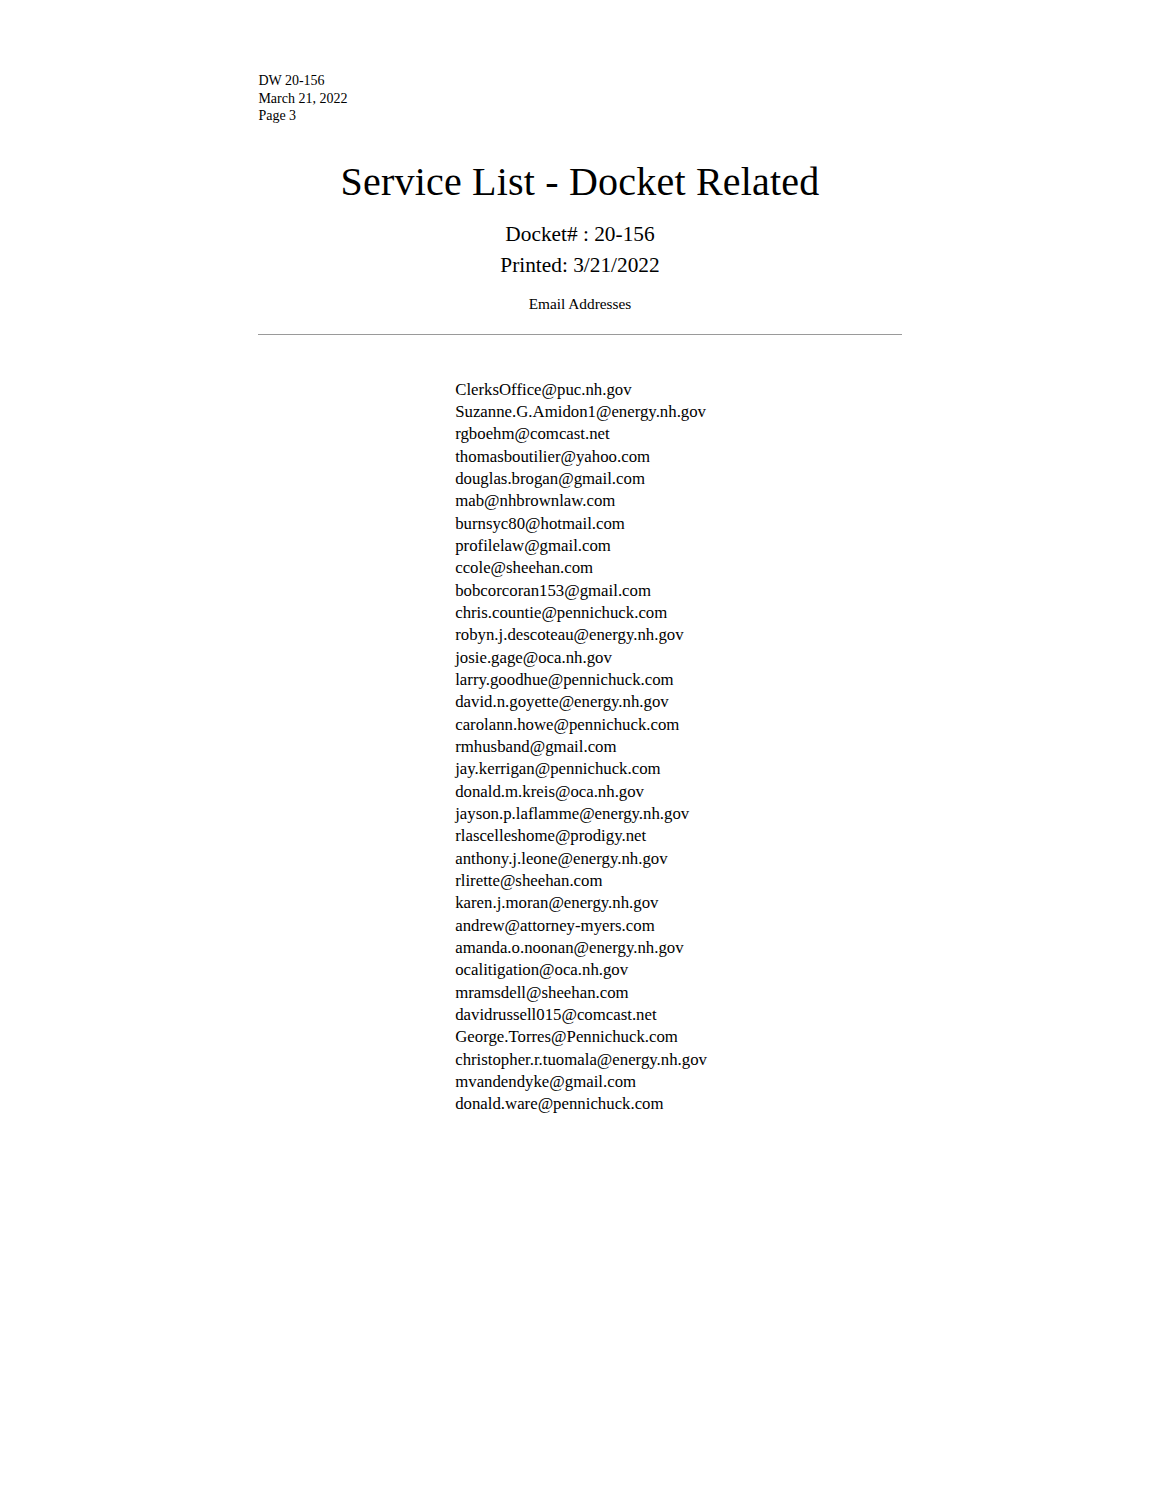DW 20-156
March 21, 2022
Page 3
Service List - Docket Related
Docket# : 20-156
Printed: 3/21/2022
Email Addresses
ClerksOffice@puc.nh.gov
Suzanne.G.Amidon1@energy.nh.gov
rgboehm@comcast.net
thomasboutilier@yahoo.com
douglas.brogan@gmail.com
mab@nhbrownlaw.com
burnsyc80@hotmail.com
profilelaw@gmail.com
ccole@sheehan.com
bobcorcoran153@gmail.com
chris.countie@pennichuck.com
robyn.j.descoteau@energy.nh.gov
josie.gage@oca.nh.gov
larry.goodhue@pennichuck.com
david.n.goyette@energy.nh.gov
carolann.howe@pennichuck.com
rmhusband@gmail.com
jay.kerrigan@pennichuck.com
donald.m.kreis@oca.nh.gov
jayson.p.laflamme@energy.nh.gov
rlascelleshome@prodigy.net
anthony.j.leone@energy.nh.gov
rlirette@sheehan.com
karen.j.moran@energy.nh.gov
andrew@attorney-myers.com
amanda.o.noonan@energy.nh.gov
ocalitigation@oca.nh.gov
mramsdell@sheehan.com
davidrussell015@comcast.net
George.Torres@Pennichuck.com
christopher.r.tuomala@energy.nh.gov
mvandendyke@gmail.com
donald.ware@pennichuck.com